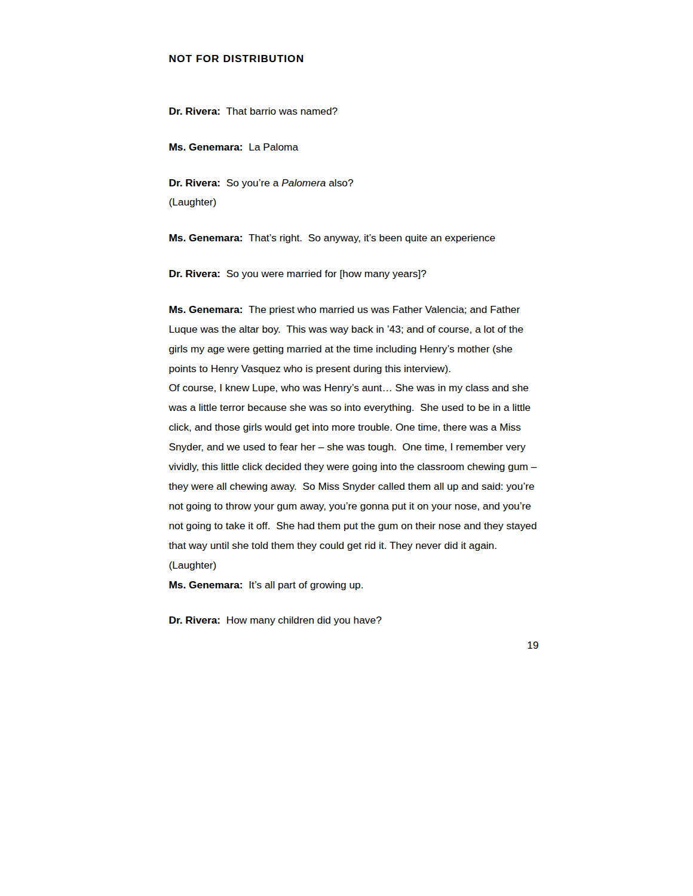NOT FOR DISTRIBUTION
Dr. Rivera: That barrio was named?
Ms. Genemara: La Paloma
Dr. Rivera: So you’re a Palomera also?
(Laughter)
Ms. Genemara: That’s right. So anyway, it’s been quite an experience
Dr. Rivera: So you were married for [how many years]?
Ms. Genemara: The priest who married us was Father Valencia; and Father Luque was the altar boy. This was way back in ’43; and of course, a lot of the girls my age were getting married at the time including Henry’s mother (she points to Henry Vasquez who is present during this interview).
Of course, I knew Lupe, who was Henry’s aunt… She was in my class and she was a little terror because she was so into everything. She used to be in a little click, and those girls would get into more trouble. One time, there was a Miss Snyder, and we used to fear her – she was tough. One time, I remember very vividly, this little click decided they were going into the classroom chewing gum – they were all chewing away. So Miss Snyder called them all up and said: you’re not going to throw your gum away, you’re gonna put it on your nose, and you’re not going to take it off. She had them put the gum on their nose and they stayed that way until she told them they could get rid it. They never did it again.
(Laughter)
Ms. Genemara: It’s all part of growing up.
Dr. Rivera: How many children did you have?
19